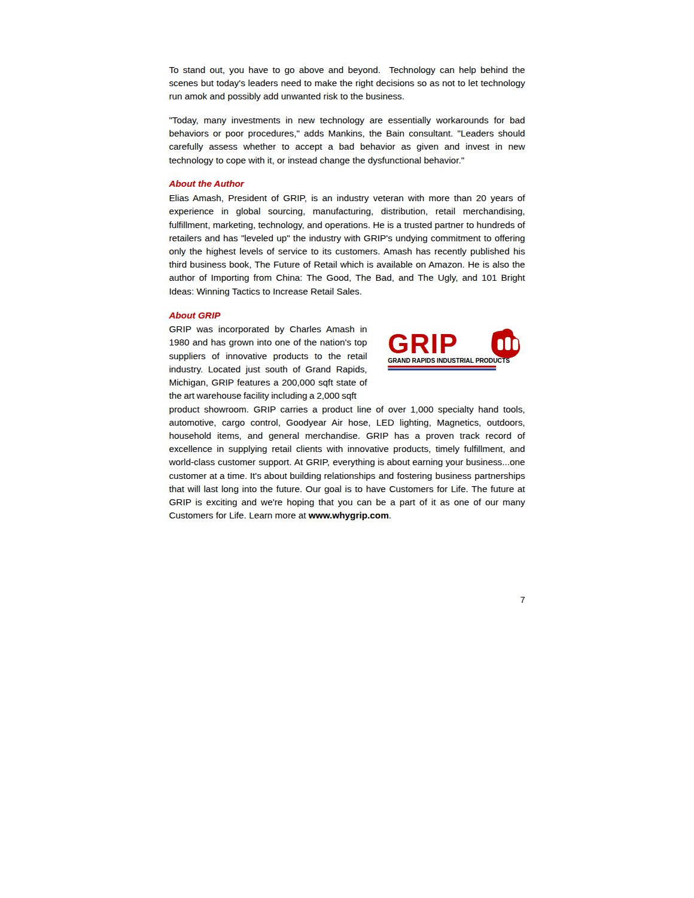To stand out, you have to go above and beyond. Technology can help behind the scenes but today's leaders need to make the right decisions so as not to let technology run amok and possibly add unwanted risk to the business.
"Today, many investments in new technology are essentially workarounds for bad behaviors or poor procedures," adds Mankins, the Bain consultant. "Leaders should carefully assess whether to accept a bad behavior as given and invest in new technology to cope with it, or instead change the dysfunctional behavior."
About the Author
Elias Amash, President of GRIP, is an industry veteran with more than 20 years of experience in global sourcing, manufacturing, distribution, retail merchandising, fulfillment, marketing, technology, and operations. He is a trusted partner to hundreds of retailers and has "leveled up" the industry with GRIP's undying commitment to offering only the highest levels of service to its customers. Amash has recently published his third business book, The Future of Retail which is available on Amazon. He is also the author of Importing from China: The Good, The Bad, and The Ugly, and 101 Bright Ideas: Winning Tactics to Increase Retail Sales.
About GRIP
GRIP was incorporated by Charles Amash in 1980 and has grown into one of the nation's top suppliers of innovative products to the retail industry. Located just south of Grand Rapids, Michigan, GRIP features a 200,000 sqft state of the art warehouse facility including a 2,000 sqft
product showroom. GRIP carries a product line of over 1,000 specialty hand tools, automotive, cargo control, Goodyear Air hose, LED lighting, Magnetics, outdoors, household items, and general merchandise. GRIP has a proven track record of excellence in supplying retail clients with innovative products, timely fulfillment, and world-class customer support. At GRIP, everything is about earning your business...one customer at a time. It's about building relationships and fostering business partnerships that will last long into the future. Our goal is to have Customers for Life. The future at GRIP is exciting and we're hoping that you can be a part of it as one of our many Customers for Life. Learn more at www.whygrip.com.
7